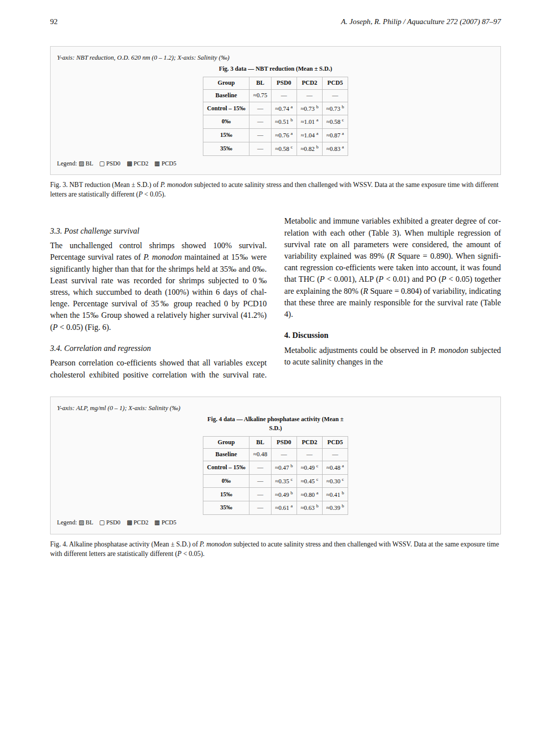92 A. Joseph, R. Philip / Aquaculture 272 (2007) 87–97
Y-axis: NBT reduction, O.D. 620 nm (0 – 1.2); X-axis: Salinity (‰)
Fig. 3 data — NBT reduction (Mean ± S.D.)
| Group | BL | PSD0 | PCD2 | PCD5 |
| --- | --- | --- | --- | --- |
| Baseline | ≈0.75 | — | — | — |
| Control – 15‰ | — | ≈0.74 a | ≈0.73 b | ≈0.73 b |
| 0‰ | — | ≈0.51 b | ≈1.01 a | ≈0.58 c |
| 15‰ | — | ≈0.76 a | ≈1.04 a | ≈0.87 a |
| 35‰ | — | ≈0.58 c | ≈0.82 b | ≈0.83 a |
Legend: ▨ BL ▢ PSD0 ▩ PCD2 ▦ PCD5
Fig. 3. NBT reduction (Mean ± S.D.) of P. monodon subjected to acute salinity stress and then challenged with WSSV. Data at the same exposure time with different letters are statistically different (P < 0.05).
3.3. Post challenge survival
The unchallenged control shrimps showed 100% survival. Percentage survival rates of P. monodon maintained at 15‰ were significantly higher than that for the shrimps held at 35‰ and 0‰. Least survival rate was recorded for shrimps subjected to 0‰ stress, which succumbed to death (100%) within 6 days of challenge. Percentage survival of 35‰ group reached 0 by PCD10 when the 15‰ Group showed a relatively higher survival (41.2%) (P < 0.05) (Fig. 6).
3.4. Correlation and regression
Pearson correlation co-efficients showed that all variables except cholesterol exhibited positive correlation with the survival rate. Metabolic and immune variables exhibited a greater degree of correlation with each other (Table 3). When multiple regression of survival rate on all parameters were considered, the amount of variability explained was 89% (R Square = 0.890). When significant regression co-efficients were taken into account, it was found that THC (P < 0.001), ALP (P < 0.01) and PO (P < 0.05) together are explaining the 80% (R Square = 0.804) of variability, indicating that these three are mainly responsible for the survival rate (Table 4).
4. Discussion
Metabolic adjustments could be observed in P. monodon subjected to acute salinity changes in the
Y-axis: ALP, mg/ml (0 – 1); X-axis: Salinity (‰)
Fig. 4 data — Alkaline phosphatase activity (Mean ± S.D.)
| Group | BL | PSD0 | PCD2 | PCD5 |
| --- | --- | --- | --- | --- |
| Baseline | ≈0.48 | — | — | — |
| Control – 15‰ | — | ≈0.47 b | ≈0.49 c | ≈0.48 a |
| 0‰ | — | ≈0.35 c | ≈0.45 c | ≈0.30 c |
| 15‰ | — | ≈0.49 b | ≈0.80 a | ≈0.41 b |
| 35‰ | — | ≈0.61 a | ≈0.63 b | ≈0.39 b |
Legend: ▨ BL ▢ PSD0 ▩ PCD2 ▦ PCD5
Fig. 4. Alkaline phosphatase activity (Mean ± S.D.) of P. monodon subjected to acute salinity stress and then challenged with WSSV. Data at the same exposure time with different letters are statistically different (P < 0.05).